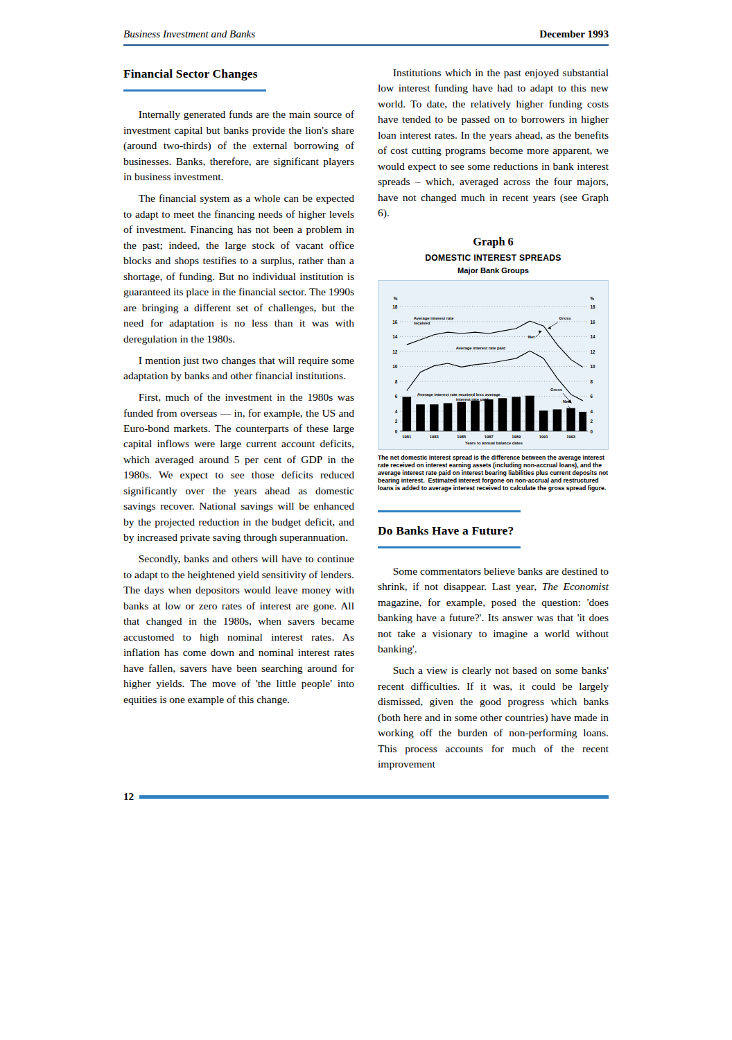Business Investment and Banks
December 1993
Financial Sector Changes
Internally generated funds are the main source of investment capital but banks provide the lion's share (around two-thirds) of the external borrowing of businesses. Banks, therefore, are significant players in business investment.
The financial system as a whole can be expected to adapt to meet the financing needs of higher levels of investment. Financing has not been a problem in the past; indeed, the large stock of vacant office blocks and shops testifies to a surplus, rather than a shortage, of funding. But no individual institution is guaranteed its place in the financial sector. The 1990s are bringing a different set of challenges, but the need for adaptation is no less than it was with deregulation in the 1980s.
I mention just two changes that will require some adaptation by banks and other financial institutions.
First, much of the investment in the 1980s was funded from overseas — in, for example, the US and Euro-bond markets. The counterparts of these large capital inflows were large current account deficits, which averaged around 5 per cent of GDP in the 1980s. We expect to see those deficits reduced significantly over the years ahead as domestic savings recover. National savings will be enhanced by the projected reduction in the budget deficit, and by increased private saving through superannuation.
Secondly, banks and others will have to continue to adapt to the heightened yield sensitivity of lenders. The days when depositors would leave money with banks at low or zero rates of interest are gone. All that changed in the 1980s, when savers became accustomed to high nominal interest rates. As inflation has come down and nominal interest rates have fallen, savers have been searching around for higher yields. The move of 'the little people' into equities is one example of this change.
Institutions which in the past enjoyed substantial low interest funding have had to adapt to this new world. To date, the relatively higher funding costs have tended to be passed on to borrowers in higher loan interest rates. In the years ahead, as the benefits of cost cutting programs become more apparent, we would expect to see some reductions in bank interest spreads – which, averaged across the four majors, have not changed much in recent years (see Graph 6).
Graph 6
DOMESTIC INTEREST SPREADS
Major Bank Groups
% 18 16 14 12 10 8 6 4 2 0 % 18 16 14 12 10 8 6 4 2 0 Gross Net Gross Net Average interest rate received Average interest rate paid Average interest rate received less average interest rate paid 1981 1983 1985 1987 1989 1991 1993 Years to annual balance dates
The net domestic interest spread is the difference between the average interest rate received on interest earning assets (including non-accrual loans), and the average interest rate paid on interest bearing liabilities plus current deposits not bearing interest. Estimated interest forgone on non-accrual and restructured loans is added to average interest received to calculate the gross spread figure.
Do Banks Have a Future?
Some commentators believe banks are destined to shrink, if not disappear. Last year, The Economist magazine, for example, posed the question: 'does banking have a future?'. Its answer was that 'it does not take a visionary to imagine a world without banking'.
Such a view is clearly not based on some banks' recent difficulties. If it was, it could be largely dismissed, given the good progress which banks (both here and in some other countries) have made in working off the burden of non-performing loans. This process accounts for much of the recent improvement
12